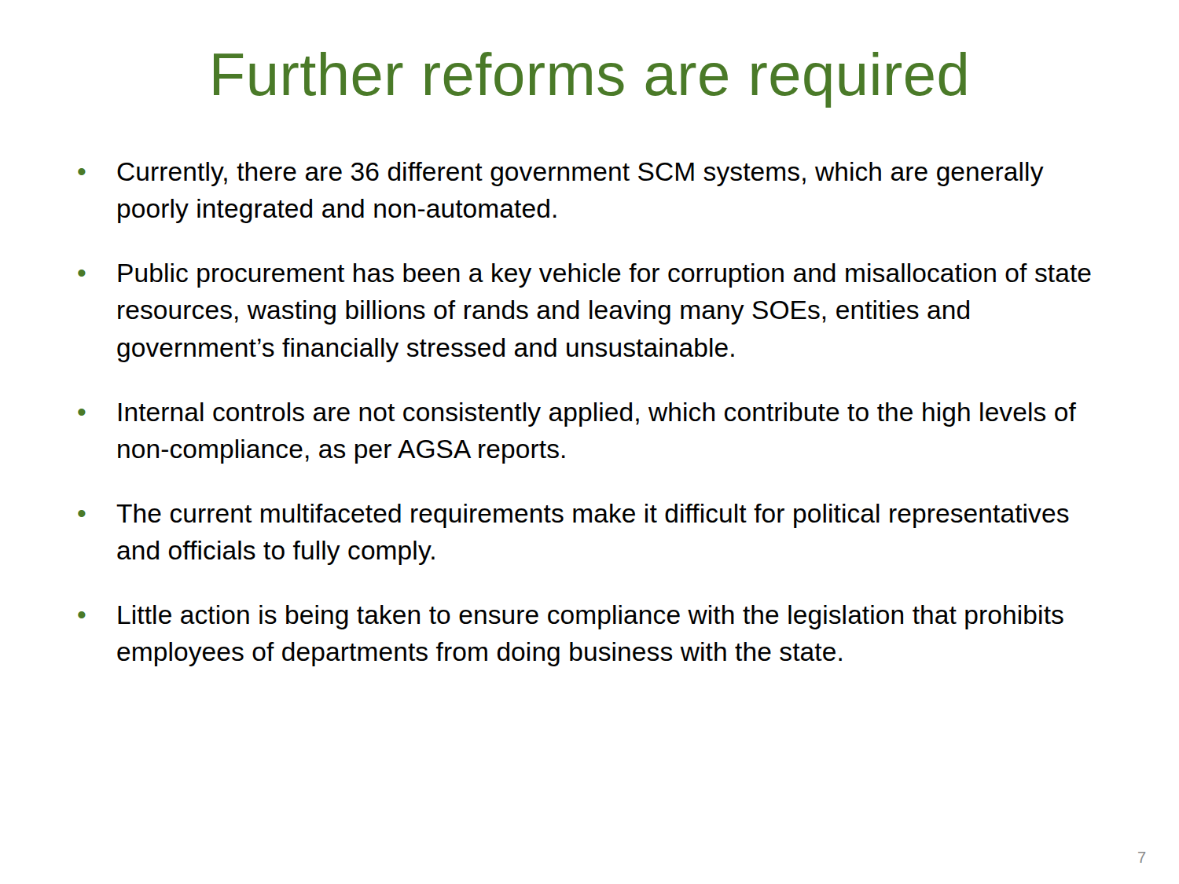Further reforms are required
Currently, there are 36 different government SCM systems, which are generally poorly integrated and non-automated.
Public procurement has been a key vehicle for corruption and misallocation of state resources, wasting billions of rands and leaving many SOEs, entities and government’s financially stressed and unsustainable.
Internal controls are not consistently applied, which contribute to the high levels of non-compliance, as per AGSA reports.
The current multifaceted requirements make it difficult for political representatives and officials to fully comply.
Little action is being taken to ensure compliance with the legislation that prohibits employees of departments from doing business with the state.
7